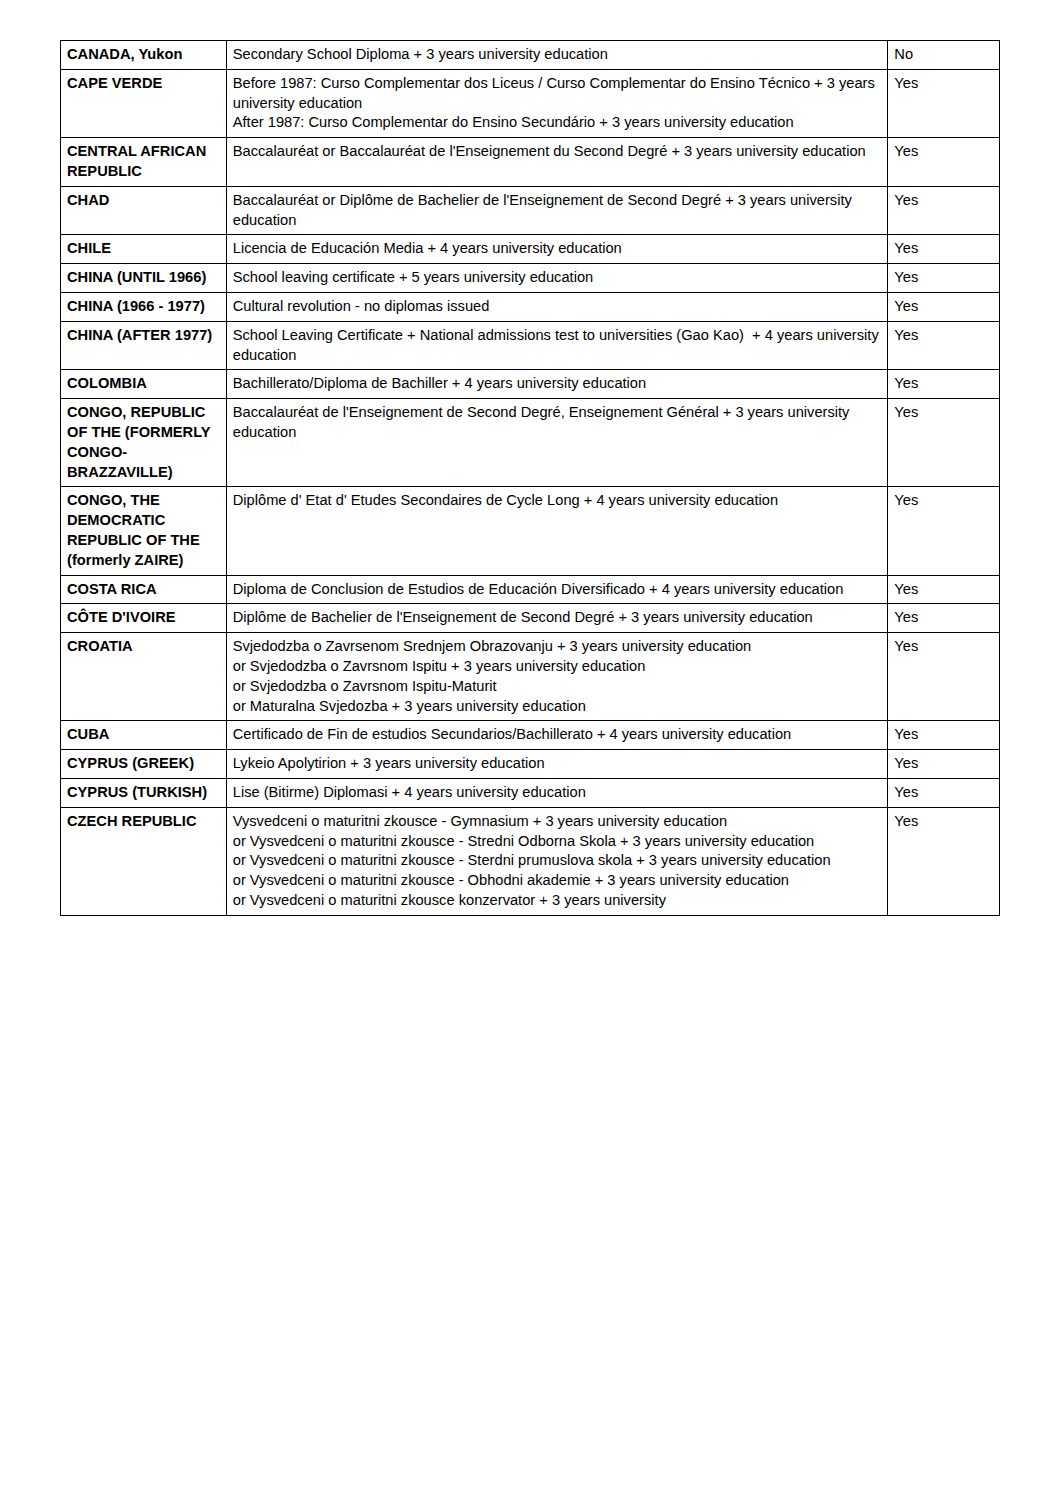| CANADA, Yukon | Secondary School Diploma + 3 years university education | No |
| CAPE VERDE | Before 1987: Curso Complementar dos Liceus / Curso Complementar do Ensino Técnico + 3 years university education After 1987: Curso Complementar do Ensino Secundário + 3 years university education | Yes |
| CENTRAL AFRICAN REPUBLIC | Baccalauréat or Baccalauréat de l'Enseignement du Second Degré + 3 years university education | Yes |
| CHAD | Baccalauréat or Diplôme de Bachelier de l'Enseignement de Second Degré + 3 years university education | Yes |
| CHILE | Licencia de Educación Media + 4 years university education | Yes |
| CHINA (UNTIL 1966) | School leaving certificate + 5 years university education | Yes |
| CHINA (1966 - 1977) | Cultural revolution - no diplomas issued | Yes |
| CHINA (AFTER 1977) | School Leaving Certificate + National admissions test to universities (Gao Kao) + 4 years university education | Yes |
| COLOMBIA | Bachillerato/Diploma de Bachiller + 4 years university education | Yes |
| CONGO, REPUBLIC OF THE (FORMERLY CONGO-BRAZZAVILLE) | Baccalauréat de l'Enseignement de Second Degré, Enseignement Général + 3 years university education | Yes |
| CONGO, THE DEMOCRATIC REPUBLIC OF THE (formerly ZAIRE) | Diplôme d' Etat d' Etudes Secondaires de Cycle Long + 4 years university education | Yes |
| COSTA RICA | Diploma de Conclusion de Estudios de Educación Diversificado + 4 years university education | Yes |
| CÔTE D'IVOIRE | Diplôme de Bachelier de l'Enseignement de Second Degré + 3 years university education | Yes |
| CROATIA | Svjedodzba o Zavrsenom Srednjem Obrazovanju + 3 years university education or Svjedodzba o Zavrsnom Ispitu + 3 years university education or Svjedodzba o Zavrsnom Ispitu-Maturit or Maturalna Svjedozba + 3 years university education | Yes |
| CUBA | Certificado de Fin de estudios Secundarios/Bachillerato + 4 years university education | Yes |
| CYPRUS (GREEK) | Lykeio Apolytirion + 3 years university education | Yes |
| CYPRUS (TURKISH) | Lise (Bitirme) Diplomasi + 4 years university education | Yes |
| CZECH REPUBLIC | Vysvedceni o maturitni zkousce - Gymnasium + 3 years university education or Vysvedceni o maturitni zkousce - Stredni Odborna Skola + 3 years university education or Vysvedceni o maturitni zkousce - Sterdni prumuslova skola + 3 years university education or Vysvedceni o maturitni zkousce - Obhodni akademie + 3 years university education or Vysvedceni o maturitni zkousce konzervator + 3 years university | Yes |